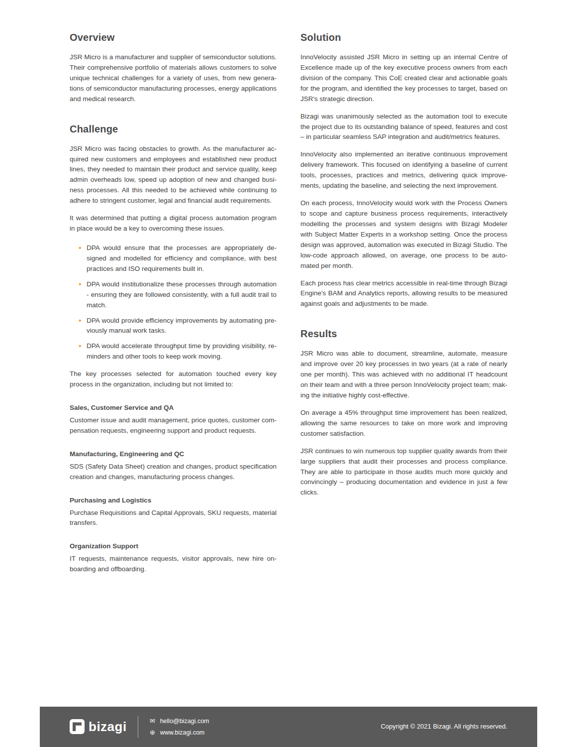Overview
JSR Micro is a manufacturer and supplier of semiconductor solutions. Their comprehensive portfolio of materials allows customers to solve unique technical challenges for a variety of uses, from new generations of semiconductor manufacturing processes, energy applications and medical research.
Challenge
JSR Micro was facing obstacles to growth. As the manufacturer acquired new customers and employees and established new product lines, they needed to maintain their product and service quality, keep admin overheads low, speed up adoption of new and changed business processes. All this needed to be achieved while continuing to adhere to stringent customer, legal and financial audit requirements.
It was determined that putting a digital process automation program in place would be a key to overcoming these issues.
DPA would ensure that the processes are appropriately designed and modelled for efficiency and compliance, with best practices and ISO requirements built in.
DPA would institutionalize these processes through automation - ensuring they are followed consistently, with a full audit trail to match.
DPA would provide efficiency improvements by automating previously manual work tasks.
DPA would accelerate throughput time by providing visibility, reminders and other tools to keep work moving.
The key processes selected for automation touched every key process in the organization, including but not limited to:
Sales, Customer Service and QA
Customer issue and audit management, price quotes, customer compensation requests, engineering support and product requests.
Manufacturing, Engineering and QC
SDS (Safety Data Sheet) creation and changes, product specification creation and changes, manufacturing process changes.
Purchasing and Logistics
Purchase Requisitions and Capital Approvals, SKU requests, material transfers.
Organization Support
IT requests, maintenance requests, visitor approvals, new hire onboarding and offboarding.
Solution
InnoVelocity assisted JSR Micro in setting up an internal Centre of Excellence made up of the key executive process owners from each division of the company. This CoE created clear and actionable goals for the program, and identified the key processes to target, based on JSR's strategic direction.
Bizagi was unanimously selected as the automation tool to execute the project due to its outstanding balance of speed, features and cost – in particular seamless SAP integration and audit/metrics features.
InnoVelocity also implemented an iterative continuous improvement delivery framework. This focused on identifying a baseline of current tools, processes, practices and metrics, delivering quick improvements, updating the baseline, and selecting the next improvement.
On each process, InnoVelocity would work with the Process Owners to scope and capture business process requirements, interactively modelling the processes and system designs with Bizagi Modeler with Subject Matter Experts in a workshop setting. Once the process design was approved, automation was executed in Bizagi Studio. The low-code approach allowed, on average, one process to be automated per month.
Each process has clear metrics accessible in real-time through Bizagi Engine's BAM and Analytics reports, allowing results to be measured against goals and adjustments to be made.
Results
JSR Micro was able to document, streamline, automate, measure and improve over 20 key processes in two years (at a rate of nearly one per month). This was achieved with no additional IT headcount on their team and with a three person InnoVelocity project team; making the initiative highly cost-effective.
On average a 45% throughput time improvement has been realized, allowing the same resources to take on more work and improving customer satisfaction.
JSR continues to win numerous top supplier quality awards from their large suppliers that audit their processes and process compliance. They are able to participate in those audits much more quickly and convincingly – producing documentation and evidence in just a few clicks.
bizagi
✉hello@bizagi.com
⊕www.bizagi.com
Copyright © 2021 Bizagi. All rights reserved.